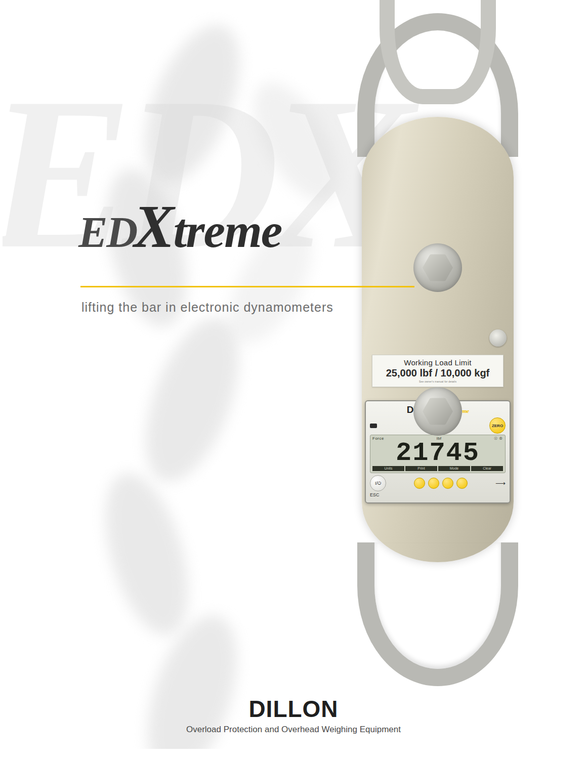EDX
ED Xtreme
lifting the bar in electronic dynamometers
Working Load Limit
25,000 lbf / 10,000 kgf
See owner's manual for details
DILLONEDXtreme
ZERO
Force lbf ☉ ♔
21745
Units Print Mode Clear
I/⏻
⟶
ESC
DILLON
Overload Protection and Overhead Weighing Equipment